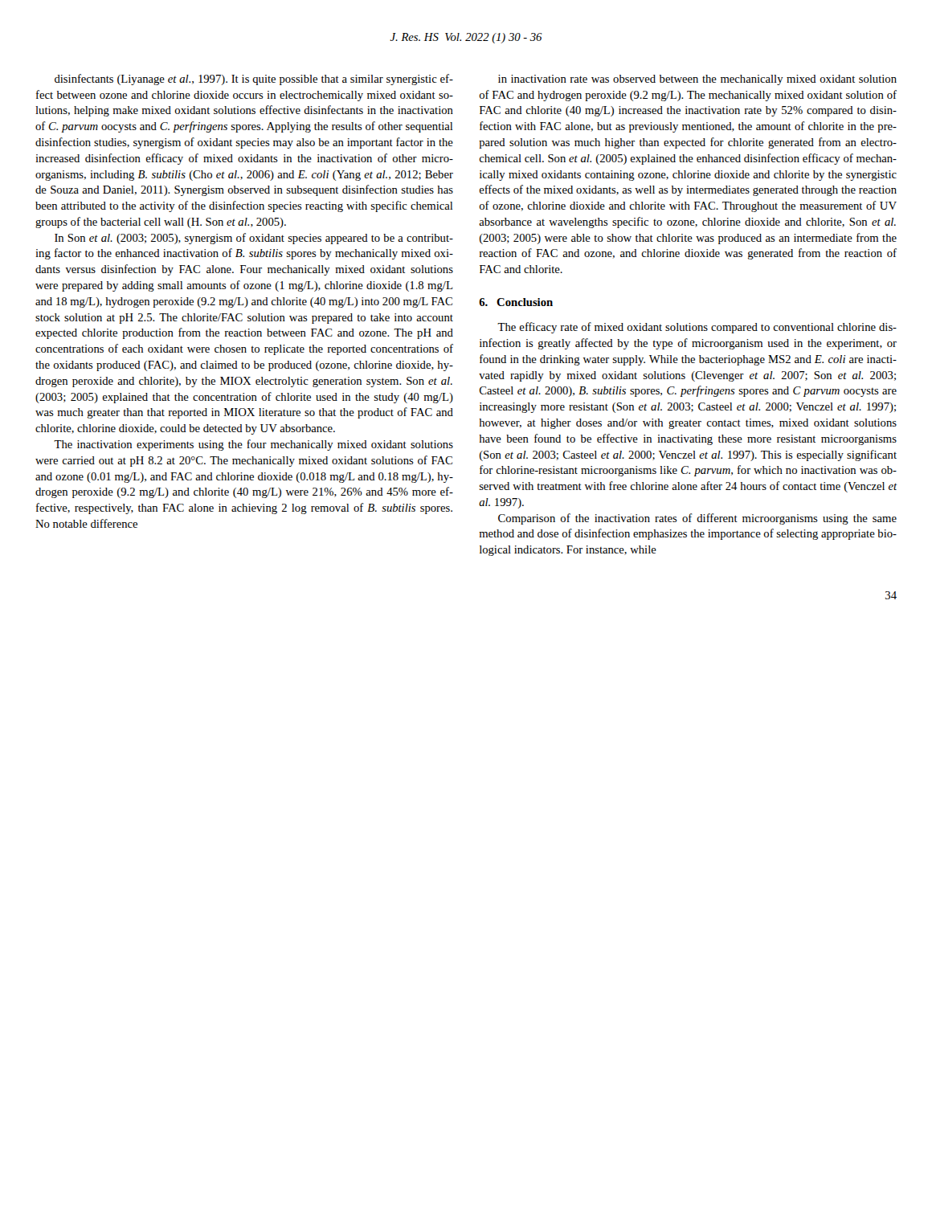J. Res. HS Vol. 2022 (1) 30 - 36
disinfectants (Liyanage et al., 1997). It is quite possible that a similar synergistic effect between ozone and chlorine dioxide occurs in electrochemically mixed oxidant solutions, helping make mixed oxidant solutions effective disinfectants in the inactivation of C. parvum oocysts and C. perfringens spores. Applying the results of other sequential disinfection studies, synergism of oxidant species may also be an important factor in the increased disinfection efficacy of mixed oxidants in the inactivation of other microorganisms, including B. subtilis (Cho et al., 2006) and E. coli (Yang et al., 2012; Beber de Souza and Daniel, 2011). Synergism observed in subsequent disinfection studies has been attributed to the activity of the disinfection species reacting with specific chemical groups of the bacterial cell wall (H. Son et al., 2005).
In Son et al. (2003; 2005), synergism of oxidant species appeared to be a contributing factor to the enhanced inactivation of B. subtilis spores by mechanically mixed oxidants versus disinfection by FAC alone. Four mechanically mixed oxidant solutions were prepared by adding small amounts of ozone (1 mg/L), chlorine dioxide (1.8 mg/L and 18 mg/L), hydrogen peroxide (9.2 mg/L) and chlorite (40 mg/L) into 200 mg/L FAC stock solution at pH 2.5. The chlorite/FAC solution was prepared to take into account expected chlorite production from the reaction between FAC and ozone. The pH and concentrations of each oxidant were chosen to replicate the reported concentrations of the oxidants produced (FAC), and claimed to be produced (ozone, chlorine dioxide, hydrogen peroxide and chlorite), by the MIOX electrolytic generation system. Son et al. (2003; 2005) explained that the concentration of chlorite used in the study (40 mg/L) was much greater than that reported in MIOX literature so that the product of FAC and chlorite, chlorine dioxide, could be detected by UV absorbance.
The inactivation experiments using the four mechanically mixed oxidant solutions were carried out at pH 8.2 at 20°C. The mechanically mixed oxidant solutions of FAC and ozone (0.01 mg/L), and FAC and chlorine dioxide (0.018 mg/L and 0.18 mg/L), hydrogen peroxide (9.2 mg/L) and chlorite (40 mg/L) were 21%, 26% and 45% more effective, respectively, than FAC alone in achieving 2 log removal of B. subtilis spores. No notable difference
in inactivation rate was observed between the mechanically mixed oxidant solution of FAC and hydrogen peroxide (9.2 mg/L). The mechanically mixed oxidant solution of FAC and chlorite (40 mg/L) increased the inactivation rate by 52% compared to disinfection with FAC alone, but as previously mentioned, the amount of chlorite in the prepared solution was much higher than expected for chlorite generated from an electrochemical cell. Son et al. (2005) explained the enhanced disinfection efficacy of mechanically mixed oxidants containing ozone, chlorine dioxide and chlorite by the synergistic effects of the mixed oxidants, as well as by intermediates generated through the reaction of ozone, chlorine dioxide and chlorite with FAC. Throughout the measurement of UV absorbance at wavelengths specific to ozone, chlorine dioxide and chlorite, Son et al. (2003; 2005) were able to show that chlorite was produced as an intermediate from the reaction of FAC and ozone, and chlorine dioxide was generated from the reaction of FAC and chlorite.
6. Conclusion
The efficacy rate of mixed oxidant solutions compared to conventional chlorine disinfection is greatly affected by the type of microorganism used in the experiment, or found in the drinking water supply. While the bacteriophage MS2 and E. coli are inactivated rapidly by mixed oxidant solutions (Clevenger et al. 2007; Son et al. 2003; Casteel et al. 2000), B. subtilis spores, C. perfringens spores and C parvum oocysts are increasingly more resistant (Son et al. 2003; Casteel et al. 2000; Venczel et al. 1997); however, at higher doses and/or with greater contact times, mixed oxidant solutions have been found to be effective in inactivating these more resistant microorganisms (Son et al. 2003; Casteel et al. 2000; Venczel et al. 1997). This is especially significant for chlorine-resistant microorganisms like C. parvum, for which no inactivation was observed with treatment with free chlorine alone after 24 hours of contact time (Venczel et al. 1997).
Comparison of the inactivation rates of different microorganisms using the same method and dose of disinfection emphasizes the importance of selecting appropriate biological indicators. For instance, while
34